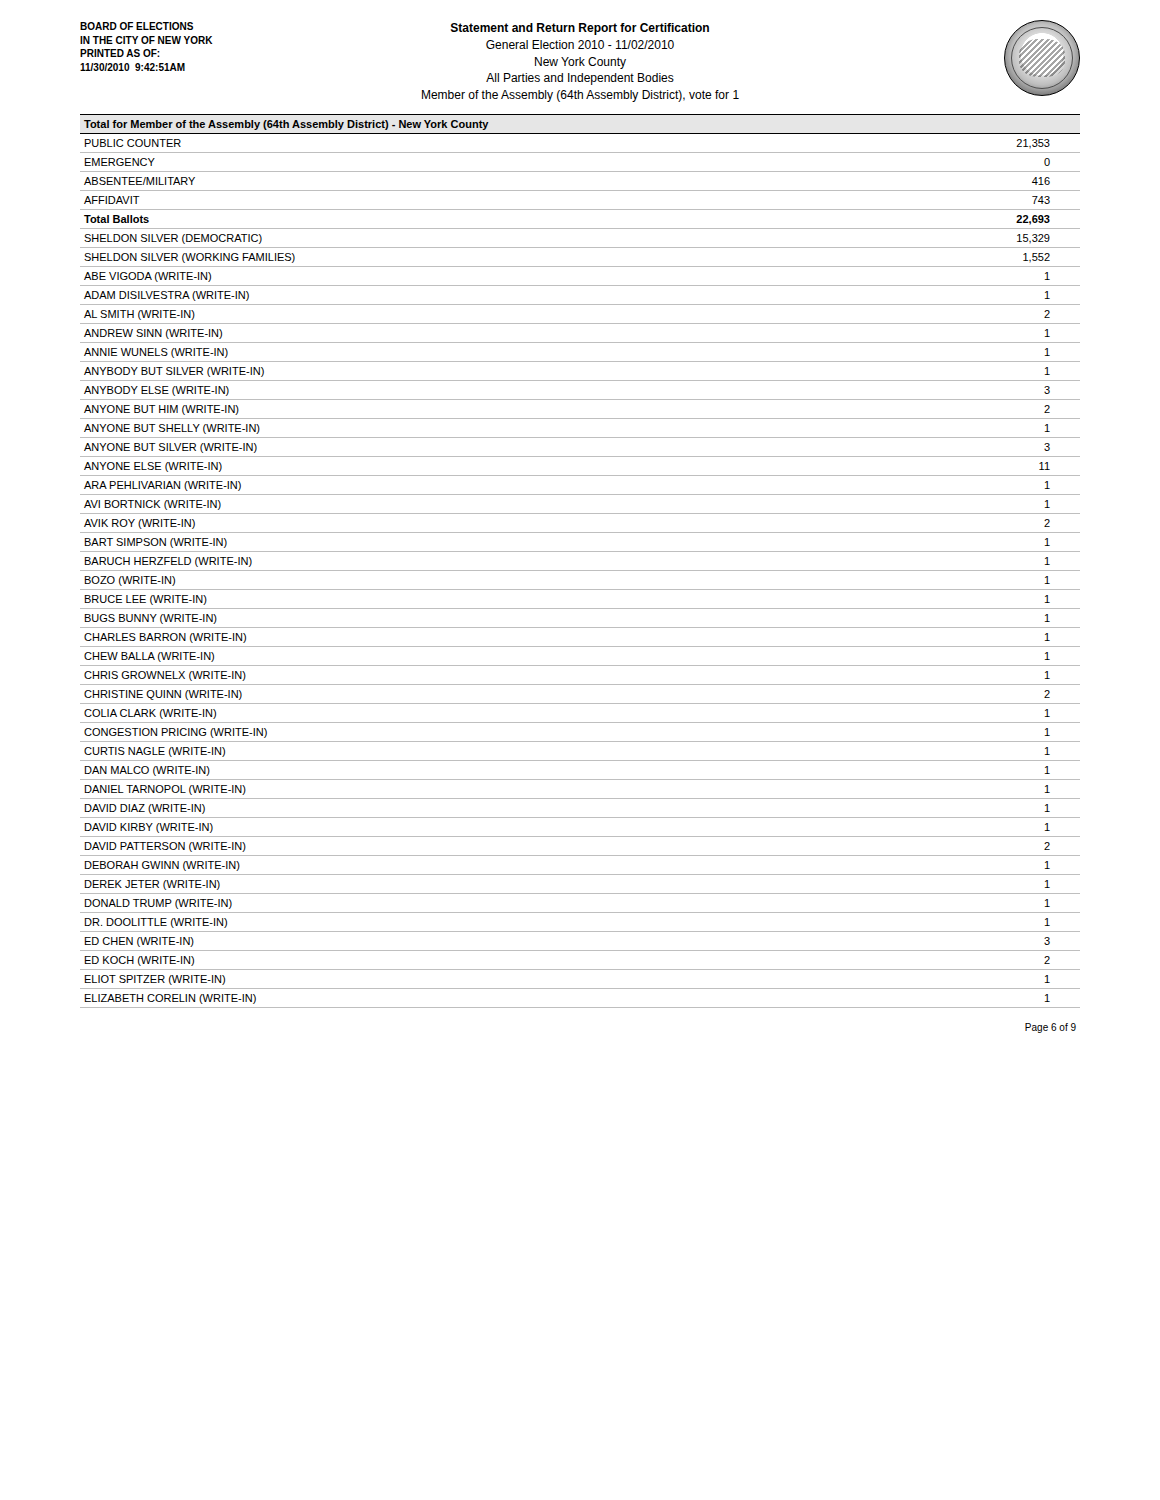BOARD OF ELECTIONS
IN THE CITY OF NEW YORK
PRINTED AS OF:
11/30/2010 9:42:51AM
Statement and Return Report for Certification
General Election 2010 - 11/02/2010
New York County
All Parties and Independent Bodies
Member of the Assembly (64th Assembly District), vote for 1
Total for Member of the Assembly (64th Assembly District) - New York County
| PUBLIC COUNTER | 21,353 |
| EMERGENCY | 0 |
| ABSENTEE/MILITARY | 416 |
| AFFIDAVIT | 743 |
| Total Ballots | 22,693 |
| SHELDON SILVER (DEMOCRATIC) | 15,329 |
| SHELDON SILVER (WORKING FAMILIES) | 1,552 |
| ABE VIGODA (WRITE-IN) | 1 |
| ADAM DISILVESTRA (WRITE-IN) | 1 |
| AL SMITH (WRITE-IN) | 2 |
| ANDREW SINN (WRITE-IN) | 1 |
| ANNIE WUNELS (WRITE-IN) | 1 |
| ANYBODY BUT SILVER (WRITE-IN) | 1 |
| ANYBODY ELSE (WRITE-IN) | 3 |
| ANYONE BUT HIM (WRITE-IN) | 2 |
| ANYONE BUT SHELLY (WRITE-IN) | 1 |
| ANYONE BUT SILVER (WRITE-IN) | 3 |
| ANYONE ELSE (WRITE-IN) | 11 |
| ARA PEHLIVARIAN (WRITE-IN) | 1 |
| AVI BORTNICK (WRITE-IN) | 1 |
| AVIK ROY (WRITE-IN) | 2 |
| BART SIMPSON (WRITE-IN) | 1 |
| BARUCH HERZFELD (WRITE-IN) | 1 |
| BOZO (WRITE-IN) | 1 |
| BRUCE LEE (WRITE-IN) | 1 |
| BUGS BUNNY (WRITE-IN) | 1 |
| CHARLES BARRON (WRITE-IN) | 1 |
| CHEW BALLA (WRITE-IN) | 1 |
| CHRIS GROWNELX (WRITE-IN) | 1 |
| CHRISTINE QUINN (WRITE-IN) | 2 |
| COLIA CLARK (WRITE-IN) | 1 |
| CONGESTION PRICING (WRITE-IN) | 1 |
| CURTIS NAGLE (WRITE-IN) | 1 |
| DAN MALCO (WRITE-IN) | 1 |
| DANIEL TARNOPOL (WRITE-IN) | 1 |
| DAVID DIAZ (WRITE-IN) | 1 |
| DAVID KIRBY (WRITE-IN) | 1 |
| DAVID PATTERSON (WRITE-IN) | 2 |
| DEBORAH GWINN (WRITE-IN) | 1 |
| DEREK JETER (WRITE-IN) | 1 |
| DONALD TRUMP (WRITE-IN) | 1 |
| DR. DOOLITTLE (WRITE-IN) | 1 |
| ED CHEN (WRITE-IN) | 3 |
| ED KOCH (WRITE-IN) | 2 |
| ELIOT SPITZER (WRITE-IN) | 1 |
| ELIZABETH CORELIN (WRITE-IN) | 1 |
Page 6 of 9